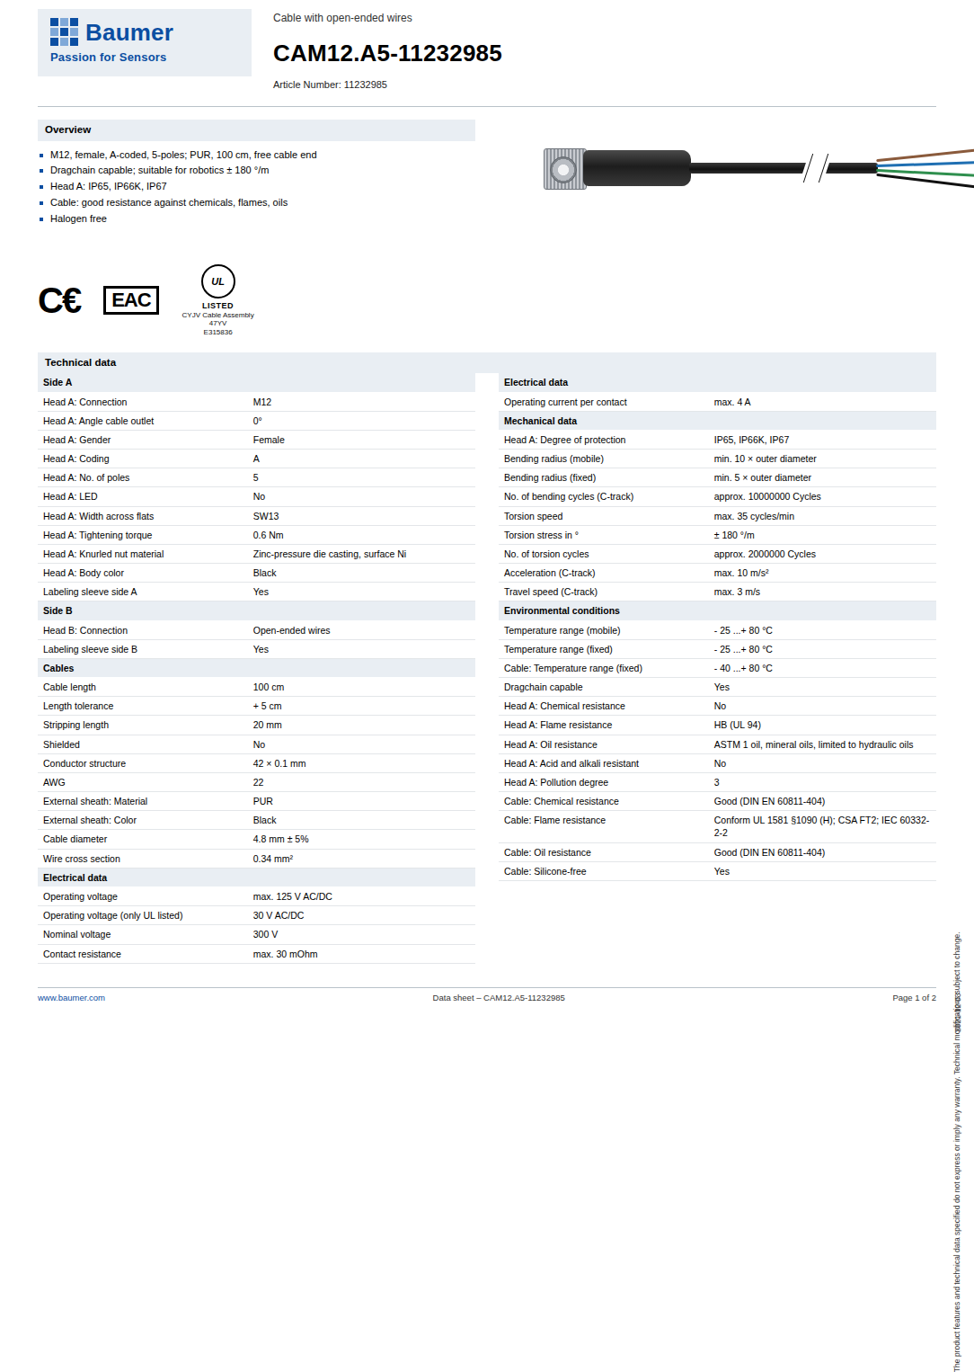Baumer
Passion for Sensors
Cable with open-ended wires
CAM12.A5-11232985
Article Number: 11232985
Overview
M12, female, A-coded, 5-poles; PUR, 100 cm, free cable end
Dragchain capable; suitable for robotics ± 180 °/m
Head A: IP65, IP66K, IP67
Cable: good resistance against chemicals, flames, oils
Halogen free
C€
EAC
UL
LISTED
CYJV Cable Assembly
47YV
E315836
Technical data
| Side A |
| --- |
| Head A: Connection | M12 |
| Head A: Angle cable outlet | 0° |
| Head A: Gender | Female |
| Head A: Coding | A |
| Head A: No. of poles | 5 |
| Head A: LED | No |
| Head A: Width across flats | SW13 |
| Head A: Tightening torque | 0.6 Nm |
| Head A: Knurled nut material | Zinc-pressure die casting, surface Ni |
| Head A: Body color | Black |
| Labeling sleeve side A | Yes |
| Side B |
| Head B: Connection | Open-ended wires |
| Labeling sleeve side B | Yes |
| Cables |
| Cable length | 100 cm |
| Length tolerance | + 5 cm |
| Stripping length | 20 mm |
| Shielded | No |
| Conductor structure | 42 × 0.1 mm |
| AWG | 22 |
| External sheath: Material | PUR |
| External sheath: Color | Black |
| Cable diameter | 4.8 mm ± 5% |
| Wire cross section | 0.34 mm² |
| Electrical data |
| Operating voltage | max. 125 V AC/DC |
| Operating voltage (only UL listed) | 30 V AC/DC |
| Nominal voltage | 300 V |
| Contact resistance | max. 30 mOhm |
| Electrical data |
| --- |
| Operating current per contact | max. 4 A |
| Mechanical data |
| Head A: Degree of protection | IP65, IP66K, IP67 |
| Bending radius (mobile) | min. 10 × outer diameter |
| Bending radius (fixed) | min. 5 × outer diameter |
| No. of bending cycles (C-track) | approx. 10000000 Cycles |
| Torsion speed | max. 35 cycles/min |
| Torsion stress in ° | ± 180 °/m |
| No. of torsion cycles | approx. 2000000 Cycles |
| Acceleration (C-track) | max. 10 m/s² |
| Travel speed (C-track) | max. 3 m/s |
| Environmental conditions |
| Temperature range (mobile) | - 25 ...+ 80 °C |
| Temperature range (fixed) | - 25 ...+ 80 °C |
| Cable: Temperature range (fixed) | - 40 ...+ 80 °C |
| Dragchain capable | Yes |
| Head A: Chemical resistance | No |
| Head A: Flame resistance | HB (UL 94) |
| Head A: Oil resistance | ASTM 1 oil, mineral oils, limited to hydraulic oils |
| Head A: Acid and alkali resistant | No |
| Head A: Pollution degree | 3 |
| Cable: Chemical resistance | Good (DIN EN 60811-404) |
| Cable: Flame resistance | Conform UL 1581 §1090 (H); CSA FT2; IEC 60332-2-2 |
| Cable: Oil resistance | Good (DIN EN 60811-404) |
| Cable: Silicone-free | Yes |
The product features and technical data specified do not express or imply any warranty. Technical modifications subject to change.
2021-12-03
www.baumer.com
Data sheet – CAM12.A5-11232985
Page 1 of 2